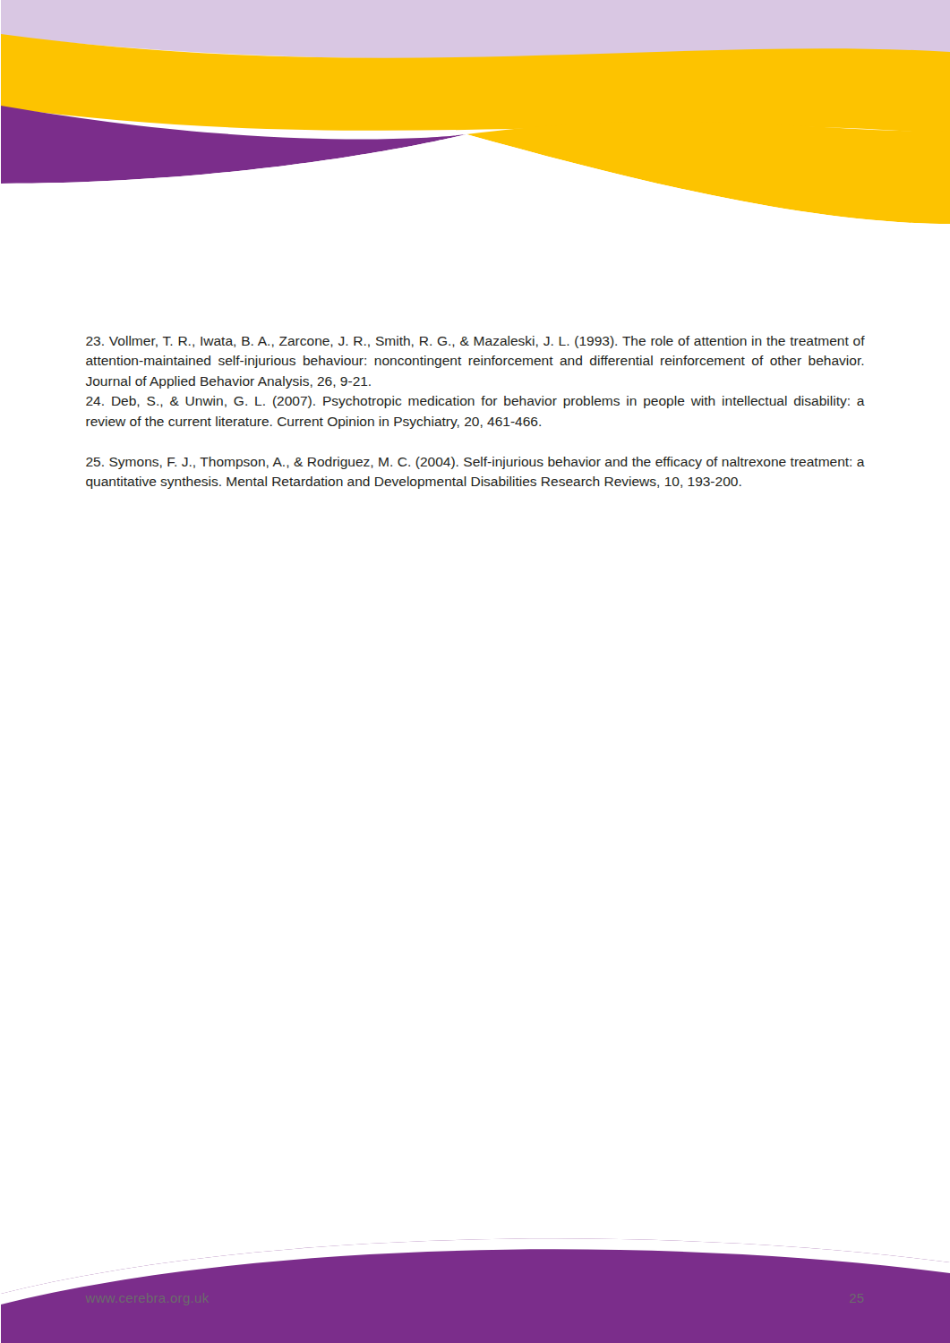23. Vollmer, T. R., Iwata, B. A., Zarcone, J. R., Smith, R. G., & Mazaleski, J. L. (1993). The role of attention in the treatment of attention-maintained self-injurious behaviour: noncontingent reinforcement and differential reinforcement of other behavior. Journal of Applied Behavior Analysis, 26, 9-21.
24. Deb, S., & Unwin, G. L. (2007). Psychotropic medication for behavior problems in people with intellectual disability: a review of the current literature. Current Opinion in Psychiatry, 20, 461-466.
25. Symons, F. J., Thompson, A., & Rodriguez, M. C. (2004). Self-injurious behavior and the efficacy of naltrexone treatment: a quantitative synthesis. Mental Retardation and Developmental Disabilities Research Reviews, 10, 193-200.
www.cerebra.org.uk 25